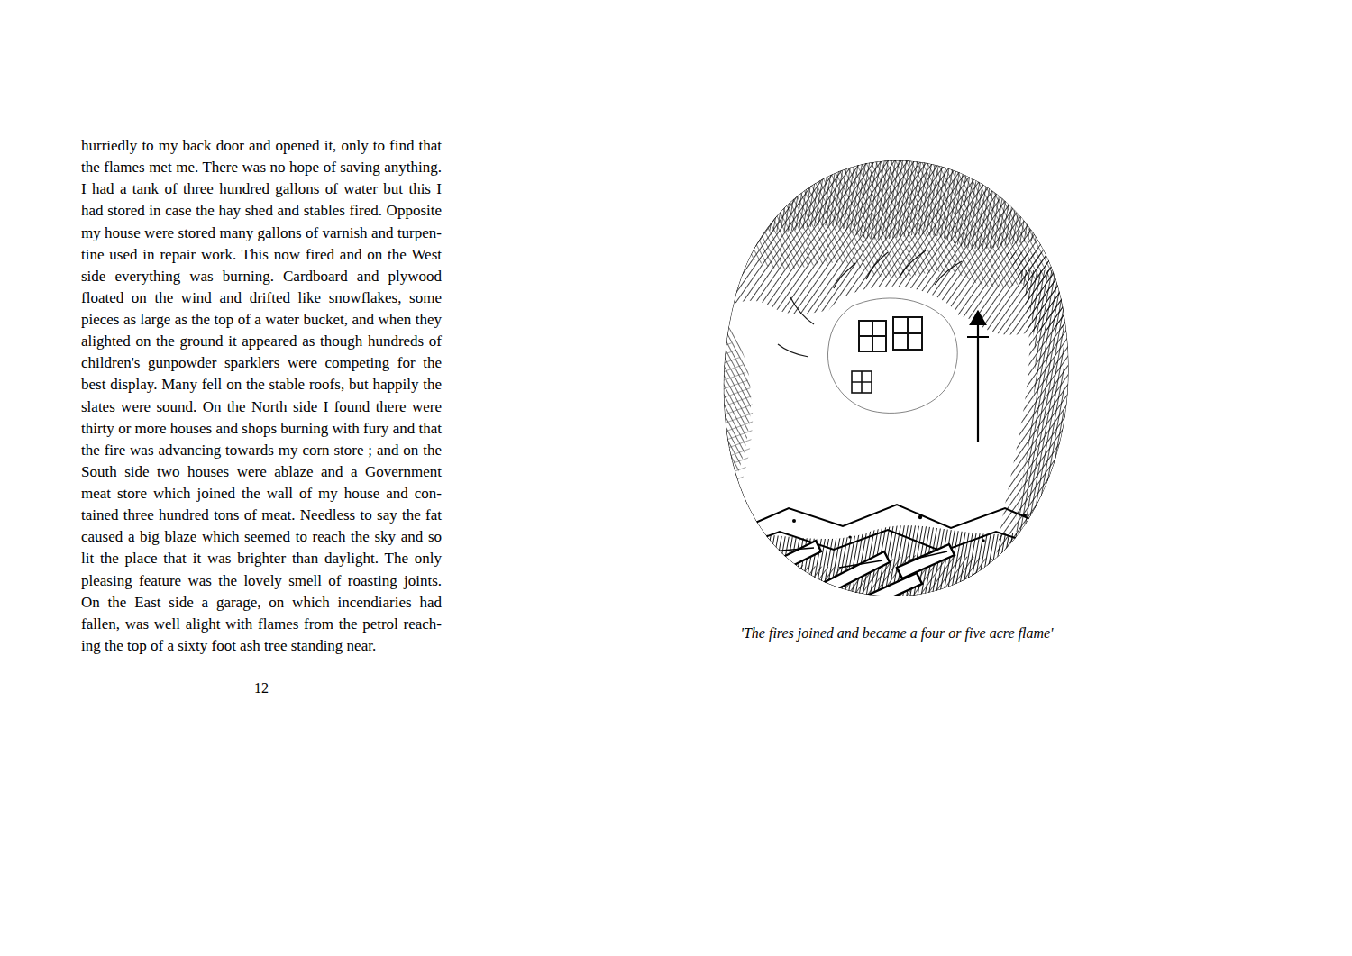hurriedly to my back door and opened it, only to find that the flames met me. There was no hope of saving anything. I had a tank of three hundred gallons of water but this I had stored in case the hay shed and stables fired. Opposite my house were stored many gallons of varnish and turpentine used in repair work. This now fired and on the West side everything was burning. Cardboard and plywood floated on the wind and drifted like snowflakes, some pieces as large as the top of a water bucket, and when they alighted on the ground it appeared as though hundreds of children's gunpowder sparklers were competing for the best display. Many fell on the stable roofs, but happily the slates were sound. On the North side I found there were thirty or more houses and shops burning with fury and that the fire was advancing towards my corn store ; and on the South side two houses were ablaze and a Government meat store which joined the wall of my house and contained three hundred tons of meat. Needless to say the fat caused a big blaze which seemed to reach the sky and so lit the place that it was brighter than daylight. The only pleasing feature was the lovely smell of roasting joints. On the East side a garage, on which incendiaries had fallen, was well alight with flames from the petrol reaching the top of a sixty foot ash tree standing near.
12
'The fires joined and became a four or five acre flame'